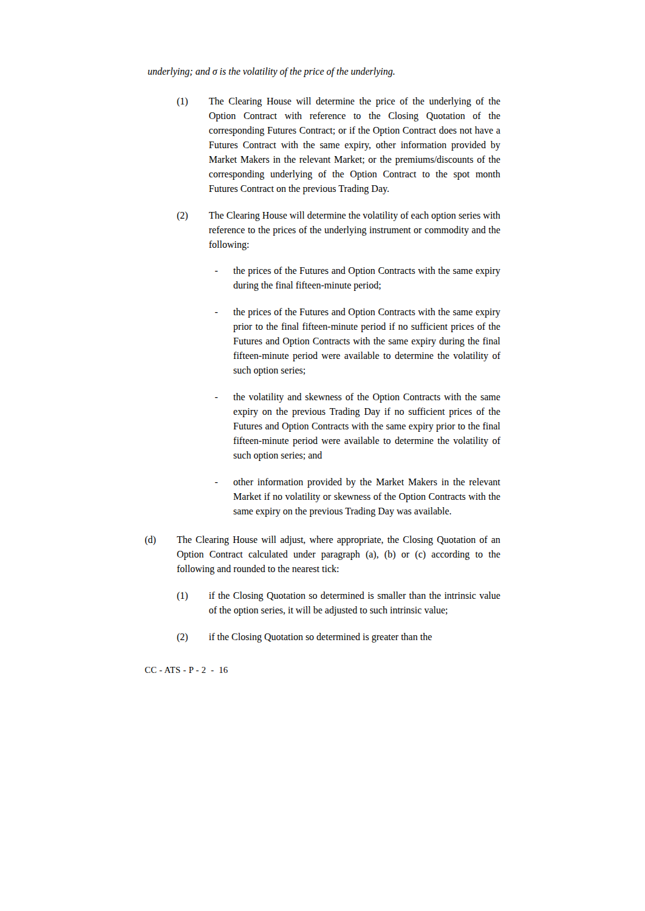underlying; and σ is the volatility of the price of the underlying.
(1) The Clearing House will determine the price of the underlying of the Option Contract with reference to the Closing Quotation of the corresponding Futures Contract; or if the Option Contract does not have a Futures Contract with the same expiry, other information provided by Market Makers in the relevant Market; or the premiums/discounts of the corresponding underlying of the Option Contract to the spot month Futures Contract on the previous Trading Day.
(2) The Clearing House will determine the volatility of each option series with reference to the prices of the underlying instrument or commodity and the following:
the prices of the Futures and Option Contracts with the same expiry during the final fifteen-minute period;
the prices of the Futures and Option Contracts with the same expiry prior to the final fifteen-minute period if no sufficient prices of the Futures and Option Contracts with the same expiry during the final fifteen-minute period were available to determine the volatility of such option series;
the volatility and skewness of the Option Contracts with the same expiry on the previous Trading Day if no sufficient prices of the Futures and Option Contracts with the same expiry prior to the final fifteen-minute period were available to determine the volatility of such option series; and
other information provided by the Market Makers in the relevant Market if no volatility or skewness of the Option Contracts with the same expiry on the previous Trading Day was available.
(d) The Clearing House will adjust, where appropriate, the Closing Quotation of an Option Contract calculated under paragraph (a), (b) or (c) according to the following and rounded to the nearest tick:
(1) if the Closing Quotation so determined is smaller than the intrinsic value of the option series, it will be adjusted to such intrinsic value;
(2) if the Closing Quotation so determined is greater than the
CC - ATS - P - 2 - 16